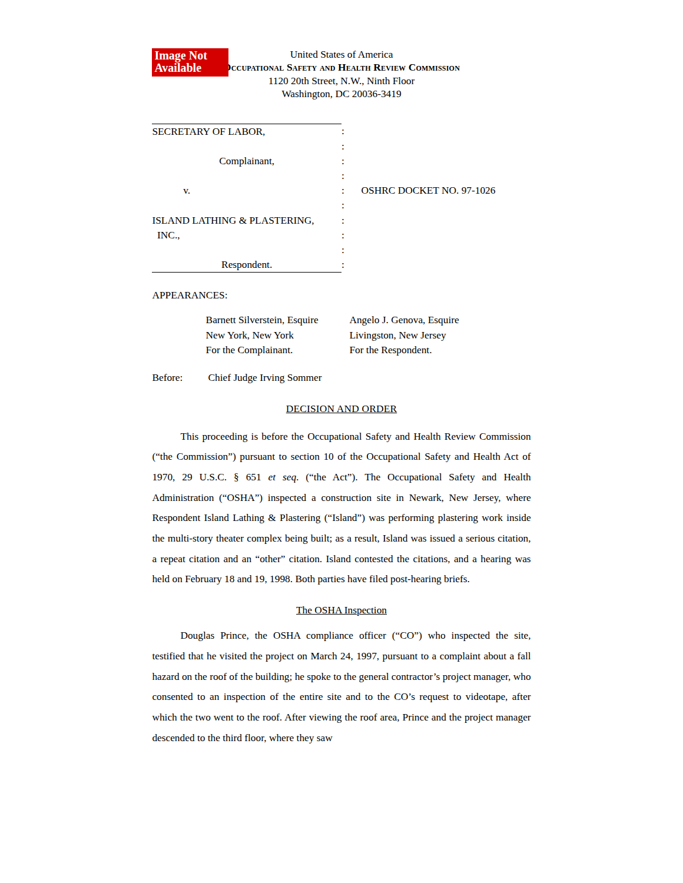Image Not
Available
United States of America
Occupational Safety and Health Review Commission
1120 20th Street, N.W., Ninth Floor
Washington, DC 20036-3419
| SECRETARY OF LABOR, | : | |
| | : | |
| Complainant, | : | |
| | : | |
| v. | : | OSHRC DOCKET NO. 97-1026 |
| | : | |
| ISLAND LATHING & PLASTERING, | : | |
| INC., | : | |
| | : | |
| Respondent. | : | |
APPEARANCES:
| Barnett Silverstein, Esquire | Angelo J. Genova, Esquire |
| New York, New York | Livingston, New Jersey |
| For the Complainant. | For the Respondent. |
Before: Chief Judge Irving Sommer
DECISION AND ORDER
This proceeding is before the Occupational Safety and Health Review Commission (“the Commission”) pursuant to section 10 of the Occupational Safety and Health Act of 1970, 29 U.S.C. § 651 et seq. (“the Act”). The Occupational Safety and Health Administration (“OSHA”) inspected a construction site in Newark, New Jersey, where Respondent Island Lathing & Plastering (“Island”) was performing plastering work inside the multi-story theater complex being built; as a result, Island was issued a serious citation, a repeat citation and an “other” citation. Island contested the citations, and a hearing was held on February 18 and 19, 1998. Both parties have filed post-hearing briefs.
The OSHA Inspection
Douglas Prince, the OSHA compliance officer (“CO”) who inspected the site, testified that he visited the project on March 24, 1997, pursuant to a complaint about a fall hazard on the roof of the building; he spoke to the general contractor’s project manager, who consented to an inspection of the entire site and to the CO’s request to videotape, after which the two went to the roof. After viewing the roof area, Prince and the project manager descended to the third floor, where they saw